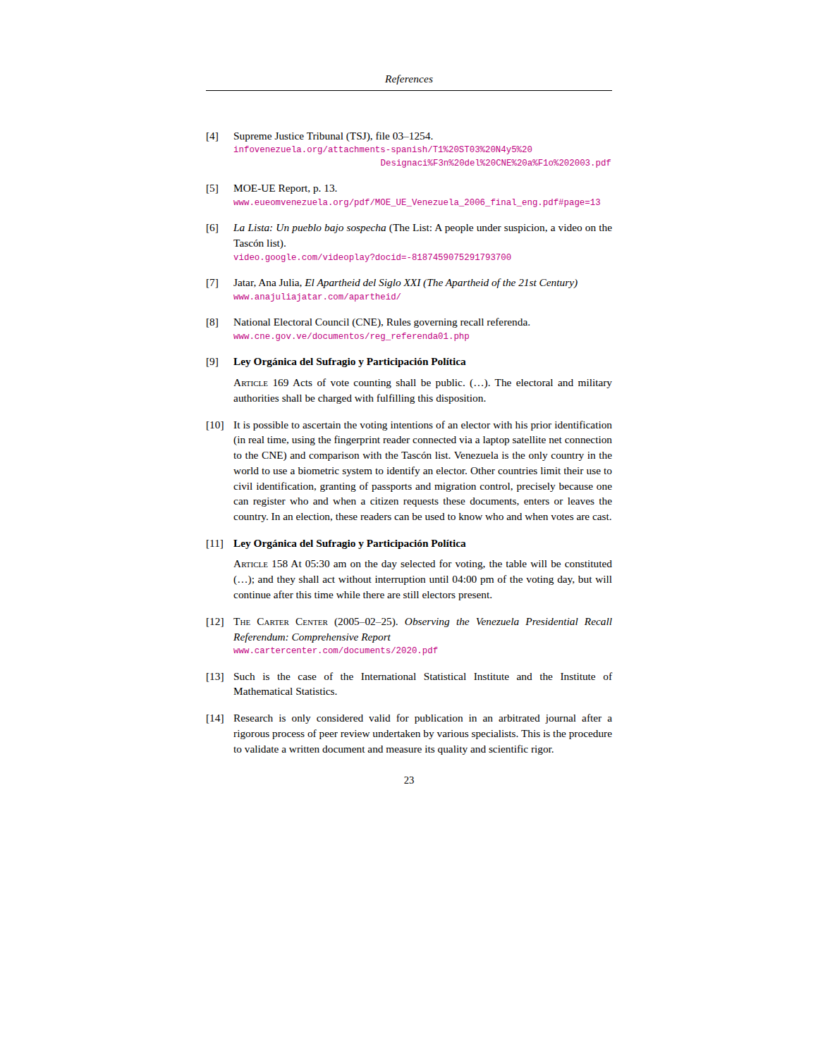References
[4] Supreme Justice Tribunal (TSJ), file 03–1254. infovenezuela.org/attachments-spanish/T1%20ST03%20N4y5%20 Designaci%F3n%20del%20CNE%20a%F1o%202003.pdf
[5] MOE-UE Report, p. 13. www.eueomvenezuela.org/pdf/MOE_UE_Venezuela_2006_final_eng.pdf#page=13
[6] La Lista: Un pueblo bajo sospecha (The List: A people under suspicion, a video on the Tascón list). video.google.com/videoplay?docid=-8187459075291793700
[7] Jatar, Ana Julia, El Apartheid del Siglo XXI (The Apartheid of the 21st Century) www.anajuliajatar.com/apartheid/
[8] National Electoral Council (CNE), Rules governing recall referenda. www.cne.gov.ve/documentos/reg_referenda01.php
[9] Ley Orgánica del Sufragio y Participación Política
Article 169 Acts of vote counting shall be public. (…). The electoral and military authorities shall be charged with fulfilling this disposition.
[10] It is possible to ascertain the voting intentions of an elector with his prior identification (in real time, using the fingerprint reader connected via a laptop satellite net connection to the CNE) and comparison with the Tascón list. Venezuela is the only country in the world to use a biometric system to identify an elector. Other countries limit their use to civil identification, granting of passports and migration control, precisely because one can register who and when a citizen requests these documents, enters or leaves the country. In an election, these readers can be used to know who and when votes are cast.
[11] Ley Orgánica del Sufragio y Participación Política
Article 158 At 05:30 am on the day selected for voting, the table will be constituted (…); and they shall act without interruption until 04:00 pm of the voting day, but will continue after this time while there are still electors present.
[12] The Carter Center (2005–02–25). Observing the Venezuela Presidential Recall Referendum: Comprehensive Report www.cartercenter.com/documents/2020.pdf
[13] Such is the case of the International Statistical Institute and the Institute of Mathematical Statistics.
[14] Research is only considered valid for publication in an arbitrated journal after a rigorous process of peer review undertaken by various specialists. This is the procedure to validate a written document and measure its quality and scientific rigor.
23